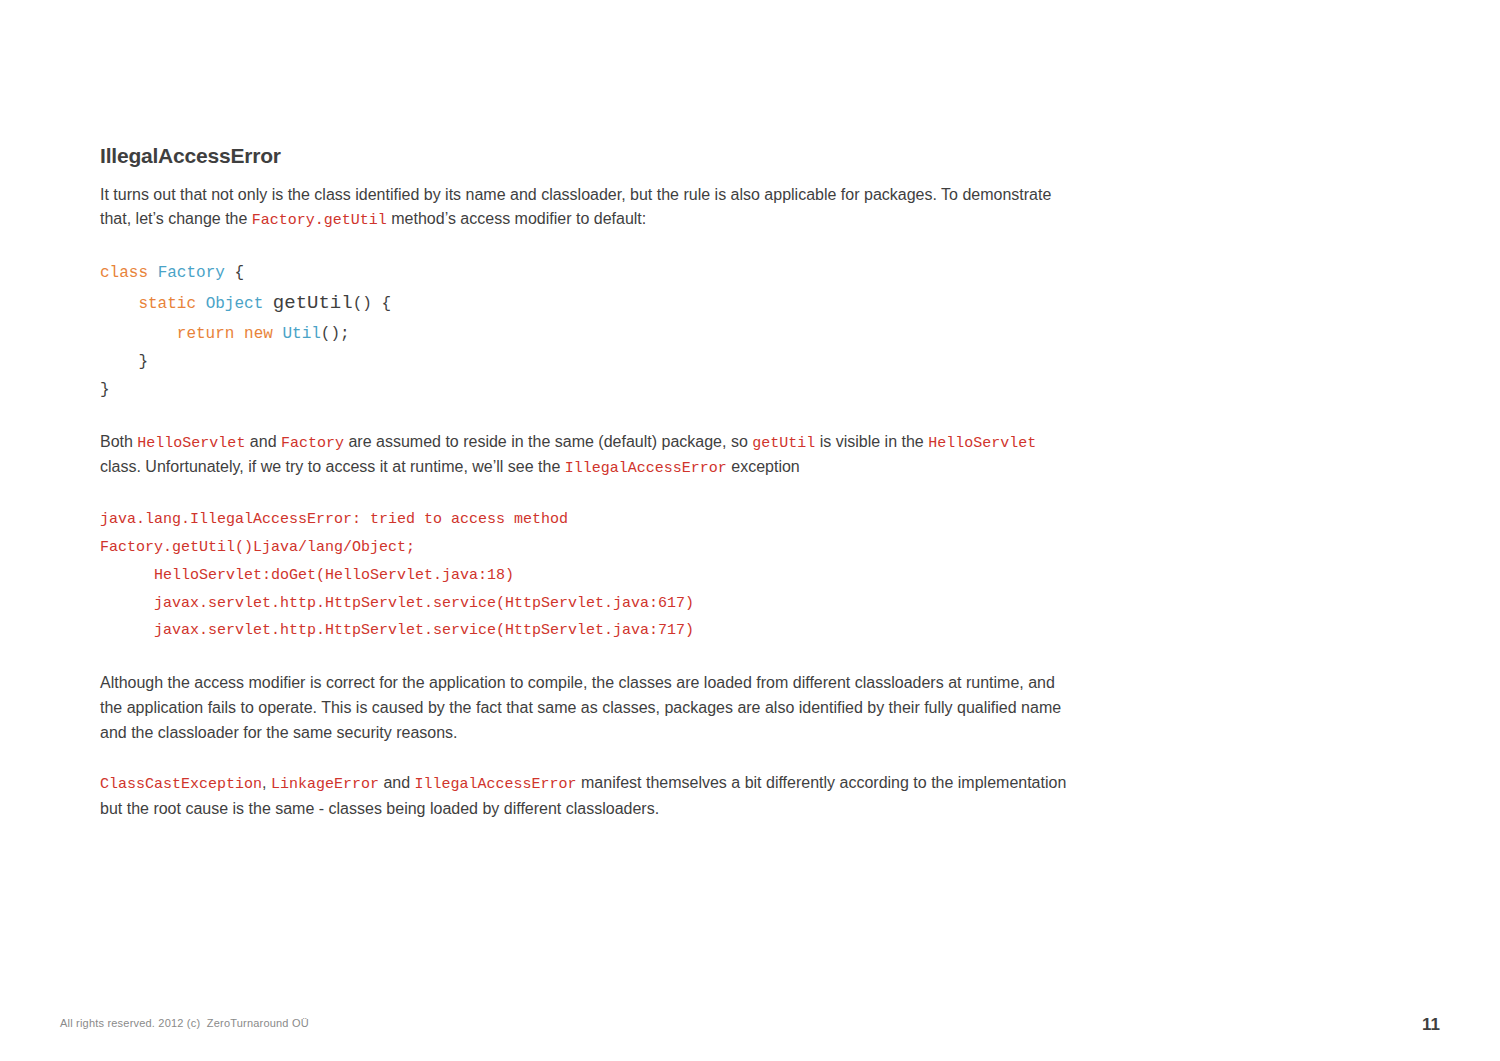IllegalAccessError
It turns out that not only is the class identified by its name and classloader, but the rule is also applicable for packages. To demonstrate that, let’s change the Factory.getUtil method’s access modifier to default:
class Factory {
    static Object getUtil() {
        return new Util();
    }
}
Both HelloServlet and Factory are assumed to reside in the same (default) package, so getUtil is visible in the HelloServlet class. Unfortunately, if we try to access it at runtime, we’ll see the IllegalAccessError exception
java.lang.IllegalAccessError: tried to access method
Factory.getUtil()Ljava/lang/Object;
      HelloServlet:doGet(HelloServlet.java:18)
      javax.servlet.http.HttpServlet.service(HttpServlet.java:617)
      javax.servlet.http.HttpServlet.service(HttpServlet.java:717)
Although the access modifier is correct for the application to compile, the classes are loaded from different classloaders at runtime, and the application fails to operate. This is caused by the fact that same as classes, packages are also identified by their fully qualified name and the classloader for the same security reasons.
ClassCastException, LinkageError and IllegalAccessError manifest themselves a bit differently according to the implementation but the root cause is the same - classes being loaded by different classloaders.
All rights reserved. 2012 (c) ZeroTurnaround OÜ
11